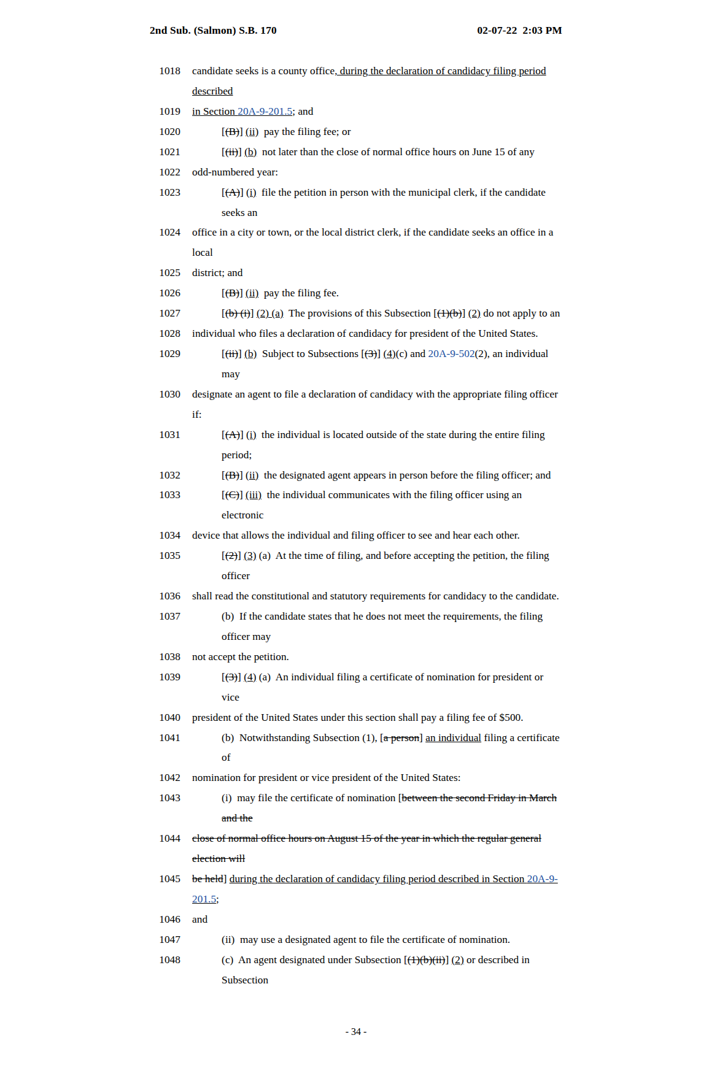2nd Sub. (Salmon) S.B. 170 02-07-22 2:03 PM
candidate seeks is a county office, during the declaration of candidacy filing period described
in Section 20A-9-201.5; and
[(B)] (ii) pay the filing fee; or
[(ii)] (b) not later than the close of normal office hours on June 15 of any
odd-numbered year:
[(A)] (i) file the petition in person with the municipal clerk, if the candidate seeks an
office in a city or town, or the local district clerk, if the candidate seeks an office in a local
district; and
[(B)] (ii) pay the filing fee.
[(b) (i)] (2) (a) The provisions of this Subsection [(1)(b)] (2) do not apply to an
individual who files a declaration of candidacy for president of the United States.
[(ii)] (b) Subject to Subsections [(3)] (4)(c) and 20A-9-502(2), an individual may
designate an agent to file a declaration of candidacy with the appropriate filing officer if:
[(A)] (i) the individual is located outside of the state during the entire filing period;
[(B)] (ii) the designated agent appears in person before the filing officer; and
[(C)] (iii) the individual communicates with the filing officer using an electronic
device that allows the individual and filing officer to see and hear each other.
[(2)] (3) (a) At the time of filing, and before accepting the petition, the filing officer
shall read the constitutional and statutory requirements for candidacy to the candidate.
(b) If the candidate states that he does not meet the requirements, the filing officer may
not accept the petition.
[(3)] (4) (a) An individual filing a certificate of nomination for president or vice
president of the United States under this section shall pay a filing fee of $500.
(b) Notwithstanding Subsection (1), [a person] an individual filing a certificate of
nomination for president or vice president of the United States:
(i) may file the certificate of nomination [between the second Friday in March and the
close of normal office hours on August 15 of the year in which the regular general election will
be held] during the declaration of candidacy filing period described in Section 20A-9-201.5;
and
(ii) may use a designated agent to file the certificate of nomination.
(c) An agent designated under Subsection [(1)(b)(ii)] (2) or described in Subsection
- 34 -